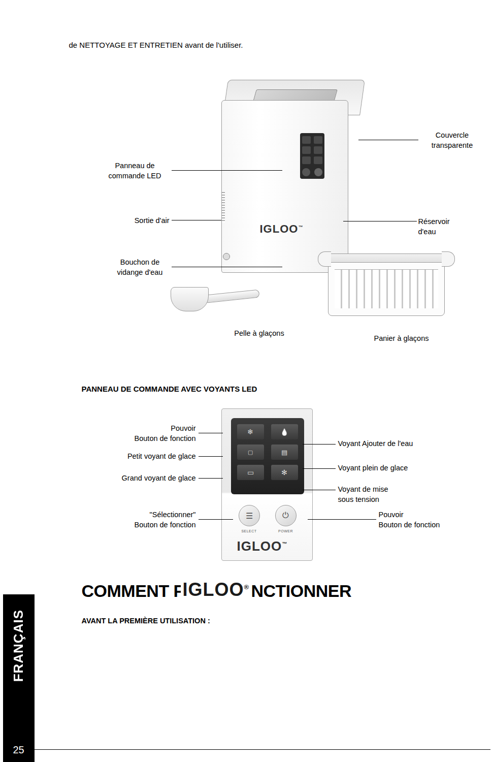de NETTOYAGE ET ENTRETIEN avant de l'utiliser.
IGLOO™
Couvercle
transparente
Réservoir d'eau
Panneau de
commande LED
Sortie d'air
Bouchon de
vidange d'eau
Pelle à glaçons
Panier à glaçons
PANNEAU DE COMMANDE AVEC VOYANTS LED
☰SELECT
⏻POWER
IGLOO™
Pouvoir
Bouton de fonction
Petit voyant de glace
Grand voyant de glace
"Sélectionner"
Bouton de fonction
Voyant Ajouter de l'eau
Voyant plein de glace
Voyant de mise
sous tension
Pouvoir
Bouton de fonction
COMMENT FAIRE FONCTIONNER IGLOO®
AVANT LA PREMIÈRE UTILISATION :
FRANÇAIS
25